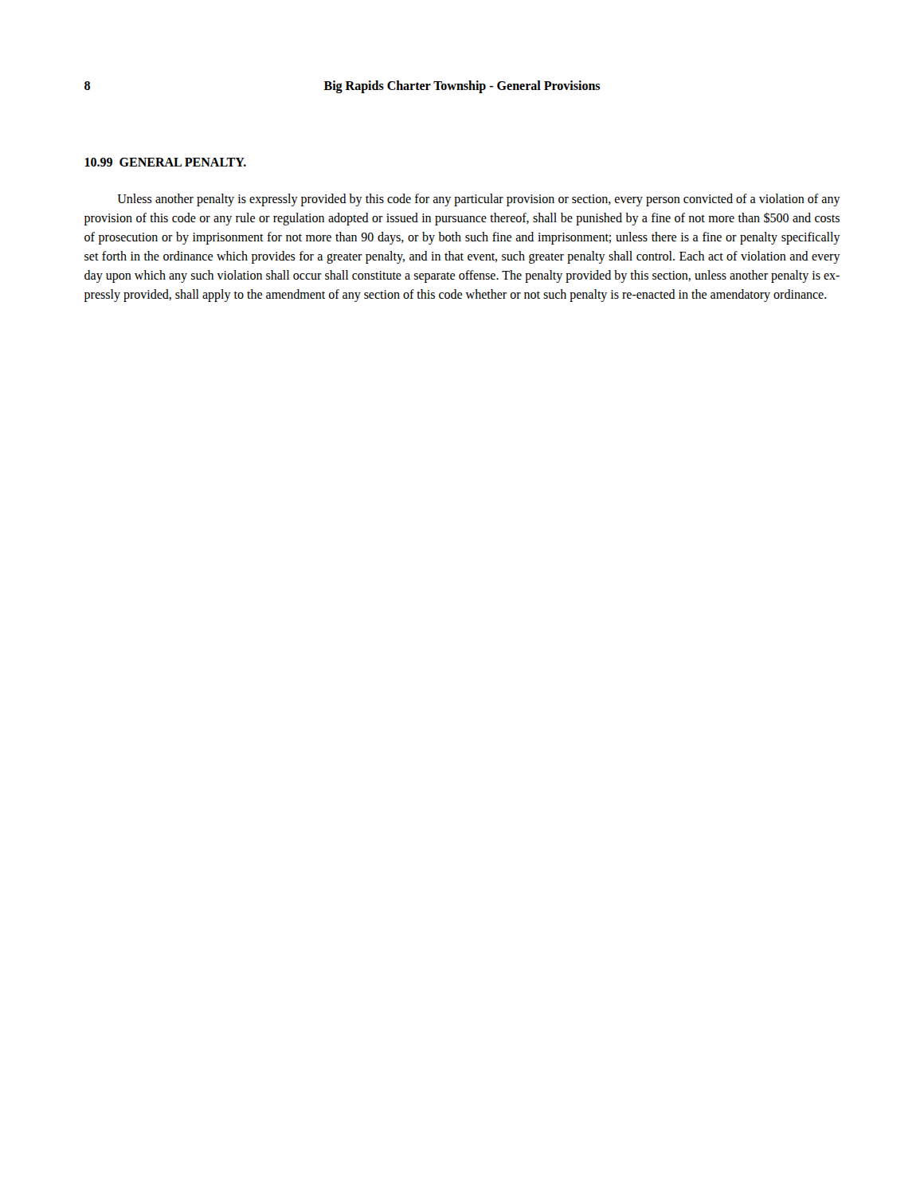8 Big Rapids Charter Township - General Provisions
10.99 GENERAL PENALTY.
Unless another penalty is expressly provided by this code for any particular provision or section, every person convicted of a violation of any provision of this code or any rule or regulation adopted or issued in pursuance thereof, shall be punished by a fine of not more than $500 and costs of prosecution or by imprisonment for not more than 90 days, or by both such fine and imprisonment; unless there is a fine or penalty specifically set forth in the ordinance which provides for a greater penalty, and in that event, such greater penalty shall control. Each act of violation and every day upon which any such violation shall occur shall constitute a separate offense. The penalty provided by this section, unless another penalty is expressly provided, shall apply to the amendment of any section of this code whether or not such penalty is re-enacted in the amendatory ordinance.